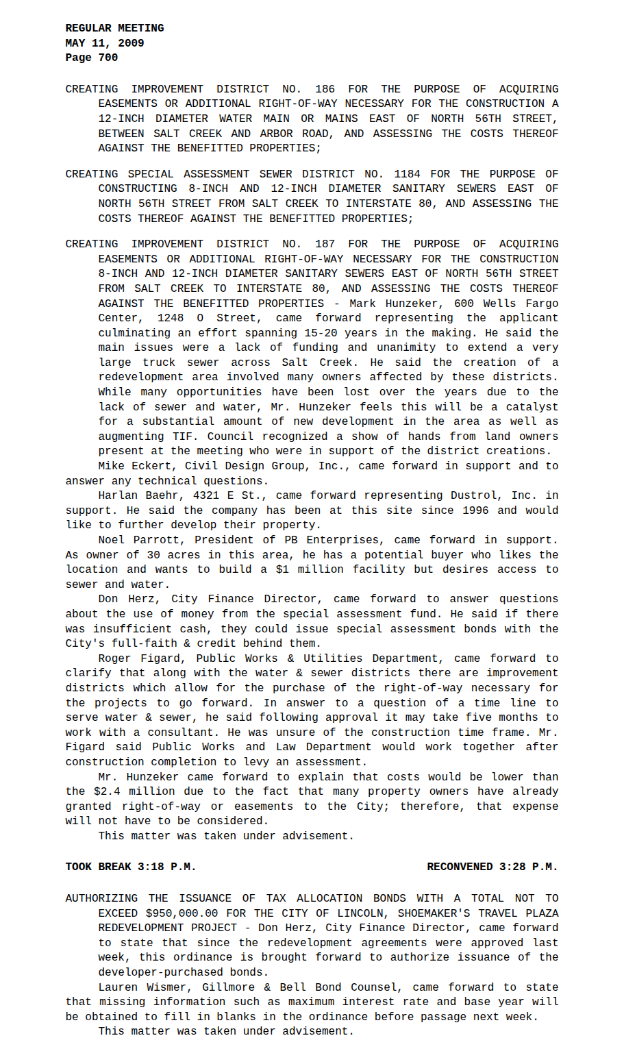REGULAR MEETING
MAY 11, 2009
Page 700
CREATING IMPROVEMENT DISTRICT NO. 186 FOR THE PURPOSE OF ACQUIRING EASEMENTS OR ADDITIONAL RIGHT-OF-WAY NECESSARY FOR THE CONSTRUCTION A 12-INCH DIAMETER WATER MAIN OR MAINS EAST OF NORTH 56TH STREET, BETWEEN SALT CREEK AND ARBOR ROAD, AND ASSESSING THE COSTS THEREOF AGAINST THE BENEFITTED PROPERTIES;
CREATING SPECIAL ASSESSMENT SEWER DISTRICT NO. 1184 FOR THE PURPOSE OF CONSTRUCTING 8-INCH AND 12-INCH DIAMETER SANITARY SEWERS EAST OF NORTH 56TH STREET FROM SALT CREEK TO INTERSTATE 80, AND ASSESSING THE COSTS THEREOF AGAINST THE BENEFITTED PROPERTIES;
CREATING IMPROVEMENT DISTRICT NO. 187 FOR THE PURPOSE OF ACQUIRING EASEMENTS OR ADDITIONAL RIGHT-OF-WAY NECESSARY FOR THE CONSTRUCTION 8-INCH AND 12-INCH DIAMETER SANITARY SEWERS EAST OF NORTH 56TH STREET FROM SALT CREEK TO INTERSTATE 80, AND ASSESSING THE COSTS THEREOF AGAINST THE BENEFITTED PROPERTIES - Mark Hunzeker, 600 Wells Fargo Center, 1248 O Street, came forward representing the applicant culminating an effort spanning 15-20 years in the making. He said the main issues were a lack of funding and unanimity to extend a very large truck sewer across Salt Creek. He said the creation of a redevelopment area involved many owners affected by these districts. While many opportunities have been lost over the years due to the lack of sewer and water, Mr. Hunzeker feels this will be a catalyst for a substantial amount of new development in the area as well as augmenting TIF. Council recognized a show of hands from land owners present at the meeting who were in support of the district creations.
Mike Eckert, Civil Design Group, Inc., came forward in support and to answer any technical questions.
Harlan Baehr, 4321 E St., came forward representing Dustrol, Inc. in support. He said the company has been at this site since 1996 and would like to further develop their property.
Noel Parrott, President of PB Enterprises, came forward in support. As owner of 30 acres in this area, he has a potential buyer who likes the location and wants to build a $1 million facility but desires access to sewer and water.
Don Herz, City Finance Director, came forward to answer questions about the use of money from the special assessment fund. He said if there was insufficient cash, they could issue special assessment bonds with the City's full-faith & credit behind them.
Roger Figard, Public Works & Utilities Department, came forward to clarify that along with the water & sewer districts there are improvement districts which allow for the purchase of the right-of-way necessary for the projects to go forward. In answer to a question of a time line to serve water & sewer, he said following approval it may take five months to work with a consultant. He was unsure of the construction time frame. Mr. Figard said Public Works and Law Department would work together after construction completion to levy an assessment.
Mr. Hunzeker came forward to explain that costs would be lower than the $2.4 million due to the fact that many property owners have already granted right-of-way or easements to the City; therefore, that expense will not have to be considered.
This matter was taken under advisement.
TOOK BREAK 3:18 P.M. RECONVENED 3:28 P.M.
AUTHORIZING THE ISSUANCE OF TAX ALLOCATION BONDS WITH A TOTAL NOT TO EXCEED $950,000.00 FOR THE CITY OF LINCOLN, SHOEMAKER'S TRAVEL PLAZA REDEVELOPMENT PROJECT - Don Herz, City Finance Director, came forward to state that since the redevelopment agreements were approved last week, this ordinance is brought forward to authorize issuance of the developer-purchased bonds.
Lauren Wismer, Gillmore & Bell Bond Counsel, came forward to state that missing information such as maximum interest rate and base year will be obtained to fill in blanks in the ordinance before passage next week.
This matter was taken under advisement.